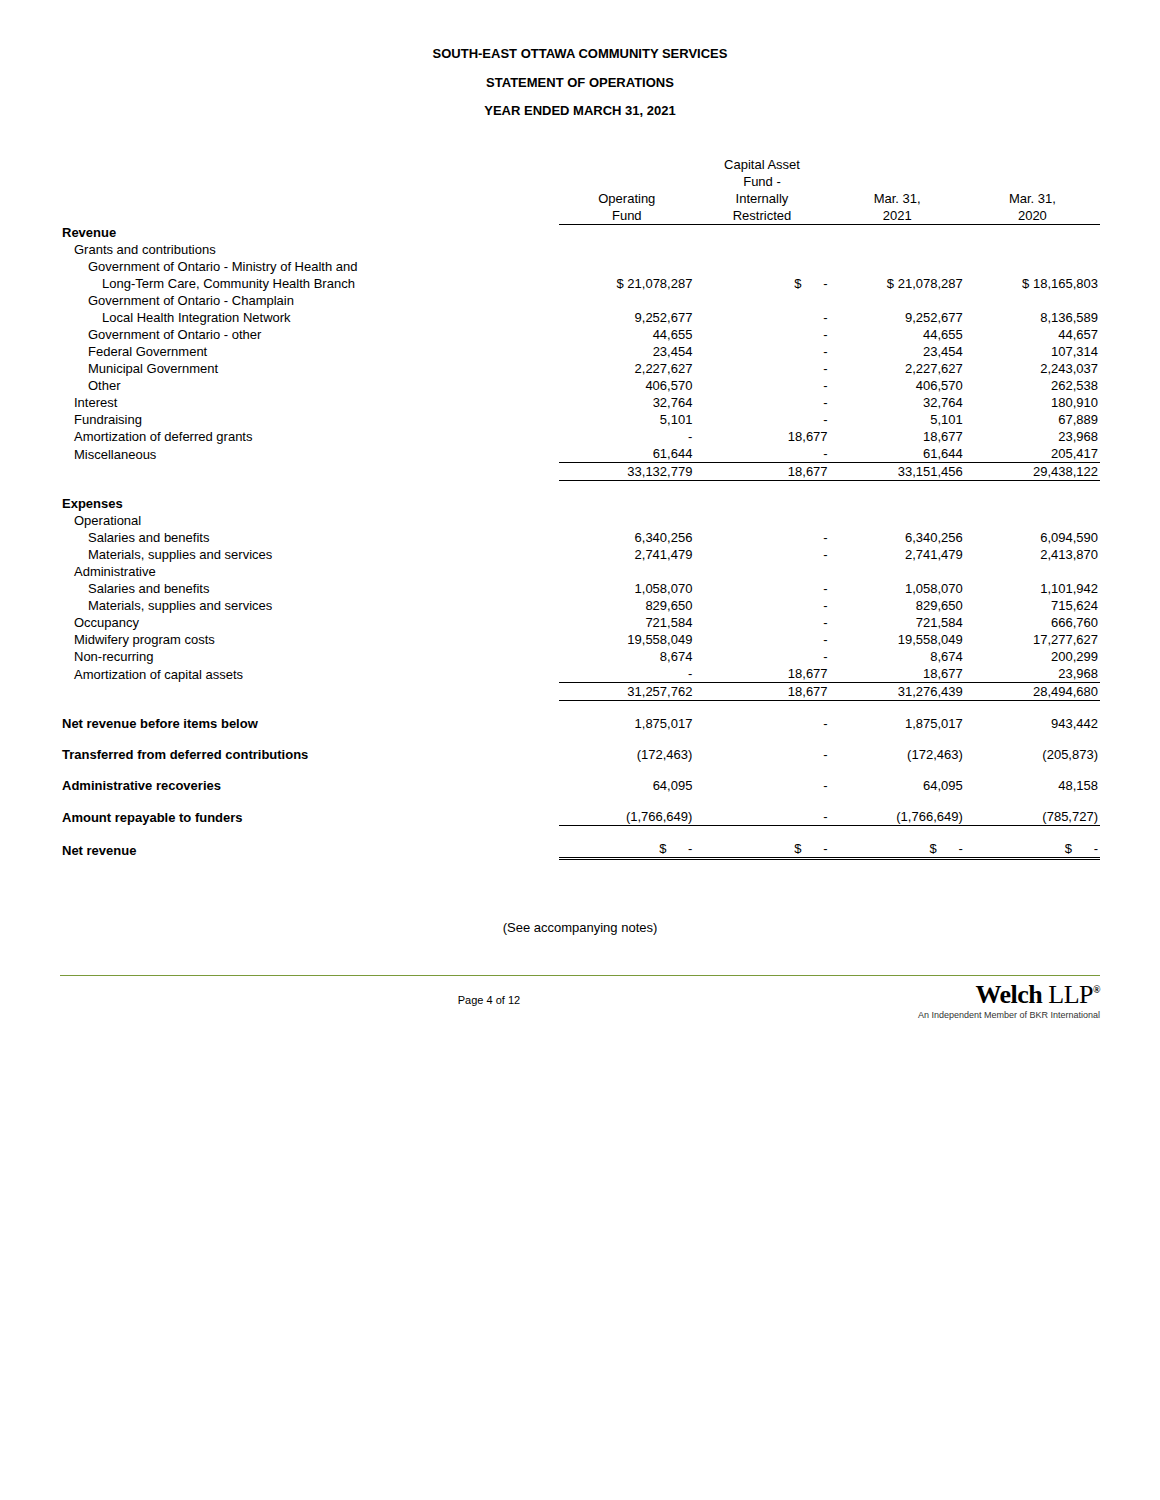SOUTH-EAST OTTAWA COMMUNITY SERVICES
STATEMENT OF OPERATIONS
YEAR ENDED MARCH 31, 2021
| | | Capital Asset | | |
| | | Fund - | | |
| | Operating | Internally | Mar. 31, | Mar. 31, |
| | Fund | Restricted | 2021 | 2020 |
| Revenue | | | | |
| Grants and contributions | | | | |
| Government of Ontario - Ministry of Health and | | | | |
| Long-Term Care, Community Health Branch | $ 21,078,287 | $ - | $ 21,078,287 | $ 18,165,803 |
| Government of Ontario - Champlain | | | | |
| Local Health Integration Network | 9,252,677 | - | 9,252,677 | 8,136,589 |
| Government of Ontario - other | 44,655 | - | 44,655 | 44,657 |
| Federal Government | 23,454 | - | 23,454 | 107,314 |
| Municipal Government | 2,227,627 | - | 2,227,627 | 2,243,037 |
| Other | 406,570 | - | 406,570 | 262,538 |
| Interest | 32,764 | - | 32,764 | 180,910 |
| Fundraising | 5,101 | - | 5,101 | 67,889 |
| Amortization of deferred grants | - | 18,677 | 18,677 | 23,968 |
| Miscellaneous | 61,644 | - | 61,644 | 205,417 |
| | 33,132,779 | 18,677 | 33,151,456 | 29,438,122 |
| Expenses | | | | |
| Operational | | | | |
| Salaries and benefits | 6,340,256 | - | 6,340,256 | 6,094,590 |
| Materials, supplies and services | 2,741,479 | - | 2,741,479 | 2,413,870 |
| Administrative | | | | |
| Salaries and benefits | 1,058,070 | - | 1,058,070 | 1,101,942 |
| Materials, supplies and services | 829,650 | - | 829,650 | 715,624 |
| Occupancy | 721,584 | - | 721,584 | 666,760 |
| Midwifery program costs | 19,558,049 | - | 19,558,049 | 17,277,627 |
| Non-recurring | 8,674 | - | 8,674 | 200,299 |
| Amortization of capital assets | - | 18,677 | 18,677 | 23,968 |
| | 31,257,762 | 18,677 | 31,276,439 | 28,494,680 |
| Net revenue before items below | 1,875,017 | - | 1,875,017 | 943,442 |
| Transferred from deferred contributions | (172,463) | - | (172,463) | (205,873) |
| Administrative recoveries | 64,095 | - | 64,095 | 48,158 |
| Amount repayable to funders | (1,766,649) | - | (1,766,649) | (785,727) |
| Net revenue | $ - | $ - | $ - | $ - |
(See accompanying notes)
Page 4 of 12
Welch LLP®
An Independent Member of BKR International